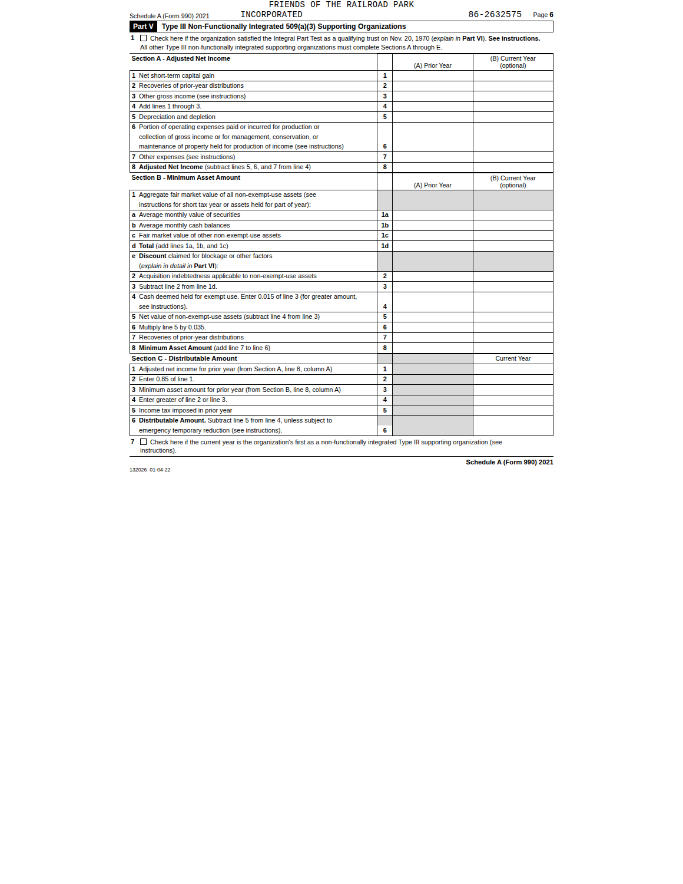FRIENDS OF THE RAILROAD PARK
Schedule A (Form 990) 2021
INCORPORATED
86-2632575 Page 6
Part V
Type III Non-Functionally Integrated 509(a)(3) Supporting Organizations
1
Check here if the organization satisfied the Integral Part Test as a qualifying trust on Nov. 20, 1970 (explain in Part VI). See instructions.
All other Type III non-functionally integrated supporting organizations must complete Sections A through E.
| Section A - Adjusted Net Income | | (A) Prior Year | (B) Current Year (optional) |
| 1 Net short-term capital gain | 1 | | |
| 2 Recoveries of prior-year distributions | 2 | | |
| 3 Other gross income (see instructions) | 3 | | |
| 4 Add lines 1 through 3. | 4 | | |
| 5 Depreciation and depletion | 5 | | |
| 6 Portion of operating expenses paid or incurred for production or | | | |
| collection of gross income or for management, conservation, or | | | |
| maintenance of property held for production of income (see instructions) | 6 | | |
| 7 Other expenses (see instructions) | 7 | | |
| 8 Adjusted Net Income (subtract lines 5, 6, and 7 from line 4) | 8 | | |
| Section B - Minimum Asset Amount | | (A) Prior Year | (B) Current Year (optional) |
| 1 Aggregate fair market value of all non-exempt-use assets (see | | | |
| instructions for short tax year or assets held for part of year): | | | |
| a Average monthly value of securities | 1a | | |
| b Average monthly cash balances | 1b | | |
| c Fair market value of other non-exempt-use assets | 1c | | |
| d Total (add lines 1a, 1b, and 1c) | 1d | | |
| e Discount claimed for blockage or other factors | | | |
| ( explain in detail in Part VI ): | | | |
| 2 Acquisition indebtedness applicable to non-exempt-use assets | 2 | | |
| 3 Subtract line 2 from line 1d. | 3 | | |
| 4 Cash deemed held for exempt use. Enter 0.015 of line 3 (for greater amount, | | | |
| see instructions). | 4 | | |
| 5 Net value of non-exempt-use assets (subtract line 4 from line 3) | 5 | | |
| 6 Multiply line 5 by 0.035. | 6 | | |
| 7 Recoveries of prior-year distributions | 7 | | |
| 8 Minimum Asset Amount (add line 7 to line 6) | 8 | | |
| Section C - Distributable Amount | | | Current Year |
| 1 Adjusted net income for prior year (from Section A, line 8, column A) | 1 | | |
| 2 Enter 0.85 of line 1. | 2 | | |
| 3 Minimum asset amount for prior year (from Section B, line 8, column A) | 3 | | |
| 4 Enter greater of line 2 or line 3. | 4 | | |
| 5 Income tax imposed in prior year | 5 | | |
| 6 Distributable Amount. Subtract line 5 from line 4, unless subject to | | | |
| emergency temporary reduction (see instructions). | 6 | | |
7
Check here if the current year is the organization's first as a non-functionally integrated Type III supporting organization (see
instructions).
Schedule A (Form 990) 2021
132026 01-04-22